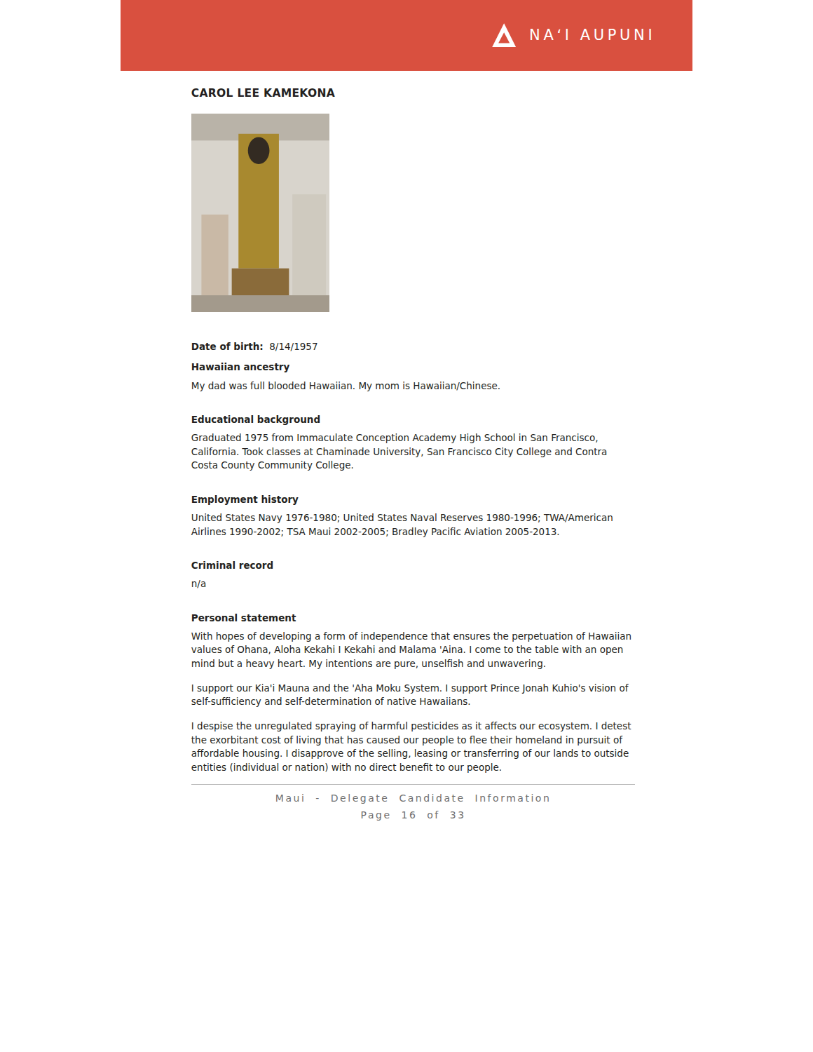NAʻI AUPUNI
Carol Lee Kamekona
Date of birth: 8/14/1957
Hawaiian ancestry
My dad was full blooded Hawaiian. My mom is Hawaiian/Chinese.
Educational background
Graduated 1975 from Immaculate Conception Academy High School in San Francisco, California. Took classes at Chaminade University, San Francisco City College and Contra Costa County Community College.
Employment history
United States Navy 1976-1980; United States Naval Reserves 1980-1996; TWA/American Airlines 1990-2002; TSA Maui 2002-2005; Bradley Pacific Aviation 2005-2013.
Criminal record
n/a
Personal statement
With hopes of developing a form of independence that ensures the perpetuation of Hawaiian values of Ohana, Aloha Kekahi I Kekahi and Malama 'Aina. I come to the table with an open mind but a heavy heart. My intentions are pure, unselfish and unwavering.
I support our Kia'i Mauna and the 'Aha Moku System. I support Prince Jonah Kuhio's vision of self-sufficiency and self-determination of native Hawaiians.
I despise the unregulated spraying of harmful pesticides as it affects our ecosystem. I detest the exorbitant cost of living that has caused our people to flee their homeland in pursuit of affordable housing. I disapprove of the selling, leasing or transferring of our lands to outside entities (individual or nation) with no direct benefit to our people.
Maui - Delegate Candidate Information Page 16 of 33